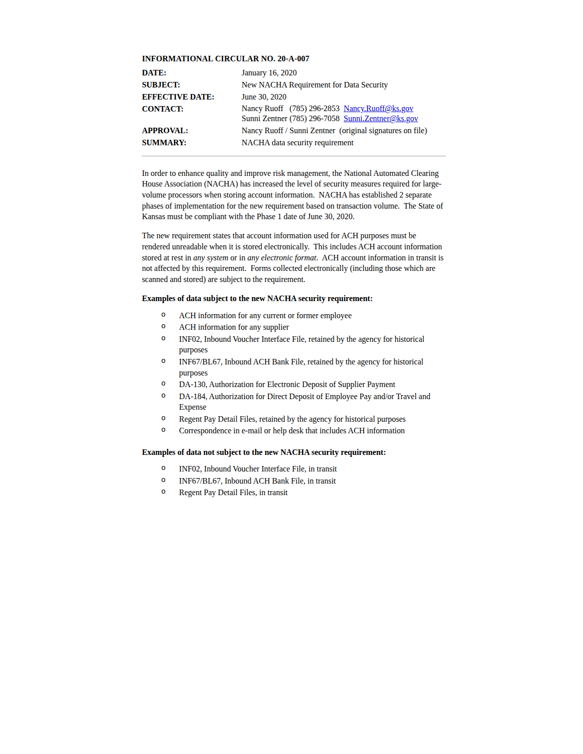INFORMATIONAL CIRCULAR NO. 20-A-007
| DATE: | January 16, 2020 |
| SUBJECT: | New NACHA Requirement for Data Security |
| EFFECTIVE DATE: | June 30, 2020 |
| CONTACT: | Nancy Ruoff Sunni Zentner (785) 296-2853 Nancy.Ruoff@ks.gov (785) 296-7058 Sunni.Zentner@ks.gov |
| APPROVAL: | Nancy Ruoff / Sunni Zentner (original signatures on file) |
| SUMMARY: | NACHA data security requirement |
In order to enhance quality and improve risk management, the National Automated Clearing House Association (NACHA) has increased the level of security measures required for large-volume processors when storing account information. NACHA has established 2 separate phases of implementation for the new requirement based on transaction volume. The State of Kansas must be compliant with the Phase 1 date of June 30, 2020.
The new requirement states that account information used for ACH purposes must be rendered unreadable when it is stored electronically. This includes ACH account information stored at rest in any system or in any electronic format. ACH account information in transit is not affected by this requirement. Forms collected electronically (including those which are scanned and stored) are subject to the requirement.
Examples of data subject to the new NACHA security requirement:
ACH information for any current or former employee
ACH information for any supplier
INF02, Inbound Voucher Interface File, retained by the agency for historical purposes
INF67/BL67, Inbound ACH Bank File, retained by the agency for historical purposes
DA-130, Authorization for Electronic Deposit of Supplier Payment
DA-184, Authorization for Direct Deposit of Employee Pay and/or Travel and Expense
Regent Pay Detail Files, retained by the agency for historical purposes
Correspondence in e-mail or help desk that includes ACH information
Examples of data not subject to the new NACHA security requirement:
INF02, Inbound Voucher Interface File, in transit
INF67/BL67, Inbound ACH Bank File, in transit
Regent Pay Detail Files, in transit